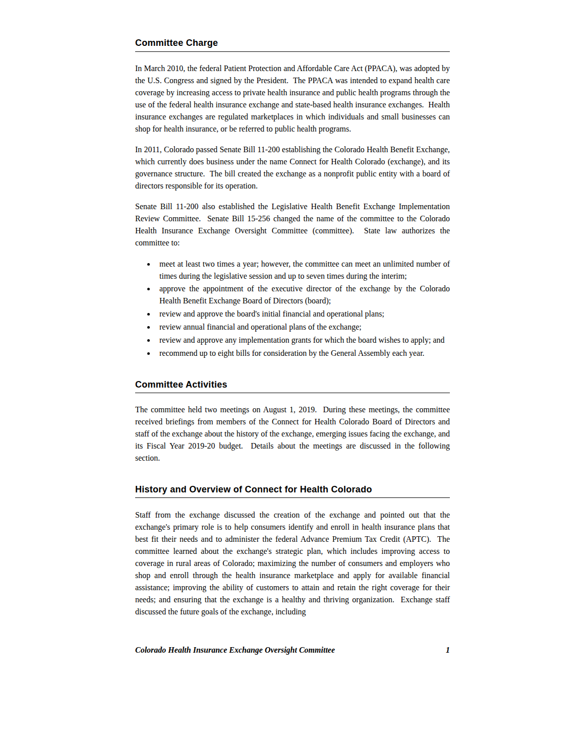Committee Charge
In March 2010, the federal Patient Protection and Affordable Care Act (PPACA), was adopted by the U.S. Congress and signed by the President. The PPACA was intended to expand health care coverage by increasing access to private health insurance and public health programs through the use of the federal health insurance exchange and state-based health insurance exchanges. Health insurance exchanges are regulated marketplaces in which individuals and small businesses can shop for health insurance, or be referred to public health programs.
In 2011, Colorado passed Senate Bill 11-200 establishing the Colorado Health Benefit Exchange, which currently does business under the name Connect for Health Colorado (exchange), and its governance structure. The bill created the exchange as a nonprofit public entity with a board of directors responsible for its operation.
Senate Bill 11-200 also established the Legislative Health Benefit Exchange Implementation Review Committee. Senate Bill 15-256 changed the name of the committee to the Colorado Health Insurance Exchange Oversight Committee (committee). State law authorizes the committee to:
meet at least two times a year; however, the committee can meet an unlimited number of times during the legislative session and up to seven times during the interim;
approve the appointment of the executive director of the exchange by the Colorado Health Benefit Exchange Board of Directors (board);
review and approve the board's initial financial and operational plans;
review annual financial and operational plans of the exchange;
review and approve any implementation grants for which the board wishes to apply; and
recommend up to eight bills for consideration by the General Assembly each year.
Committee Activities
The committee held two meetings on August 1, 2019. During these meetings, the committee received briefings from members of the Connect for Health Colorado Board of Directors and staff of the exchange about the history of the exchange, emerging issues facing the exchange, and its Fiscal Year 2019-20 budget. Details about the meetings are discussed in the following section.
History and Overview of Connect for Health Colorado
Staff from the exchange discussed the creation of the exchange and pointed out that the exchange's primary role is to help consumers identify and enroll in health insurance plans that best fit their needs and to administer the federal Advance Premium Tax Credit (APTC). The committee learned about the exchange's strategic plan, which includes improving access to coverage in rural areas of Colorado; maximizing the number of consumers and employers who shop and enroll through the health insurance marketplace and apply for available financial assistance; improving the ability of customers to attain and retain the right coverage for their needs; and ensuring that the exchange is a healthy and thriving organization. Exchange staff discussed the future goals of the exchange, including
Colorado Health Insurance Exchange Oversight Committee 1